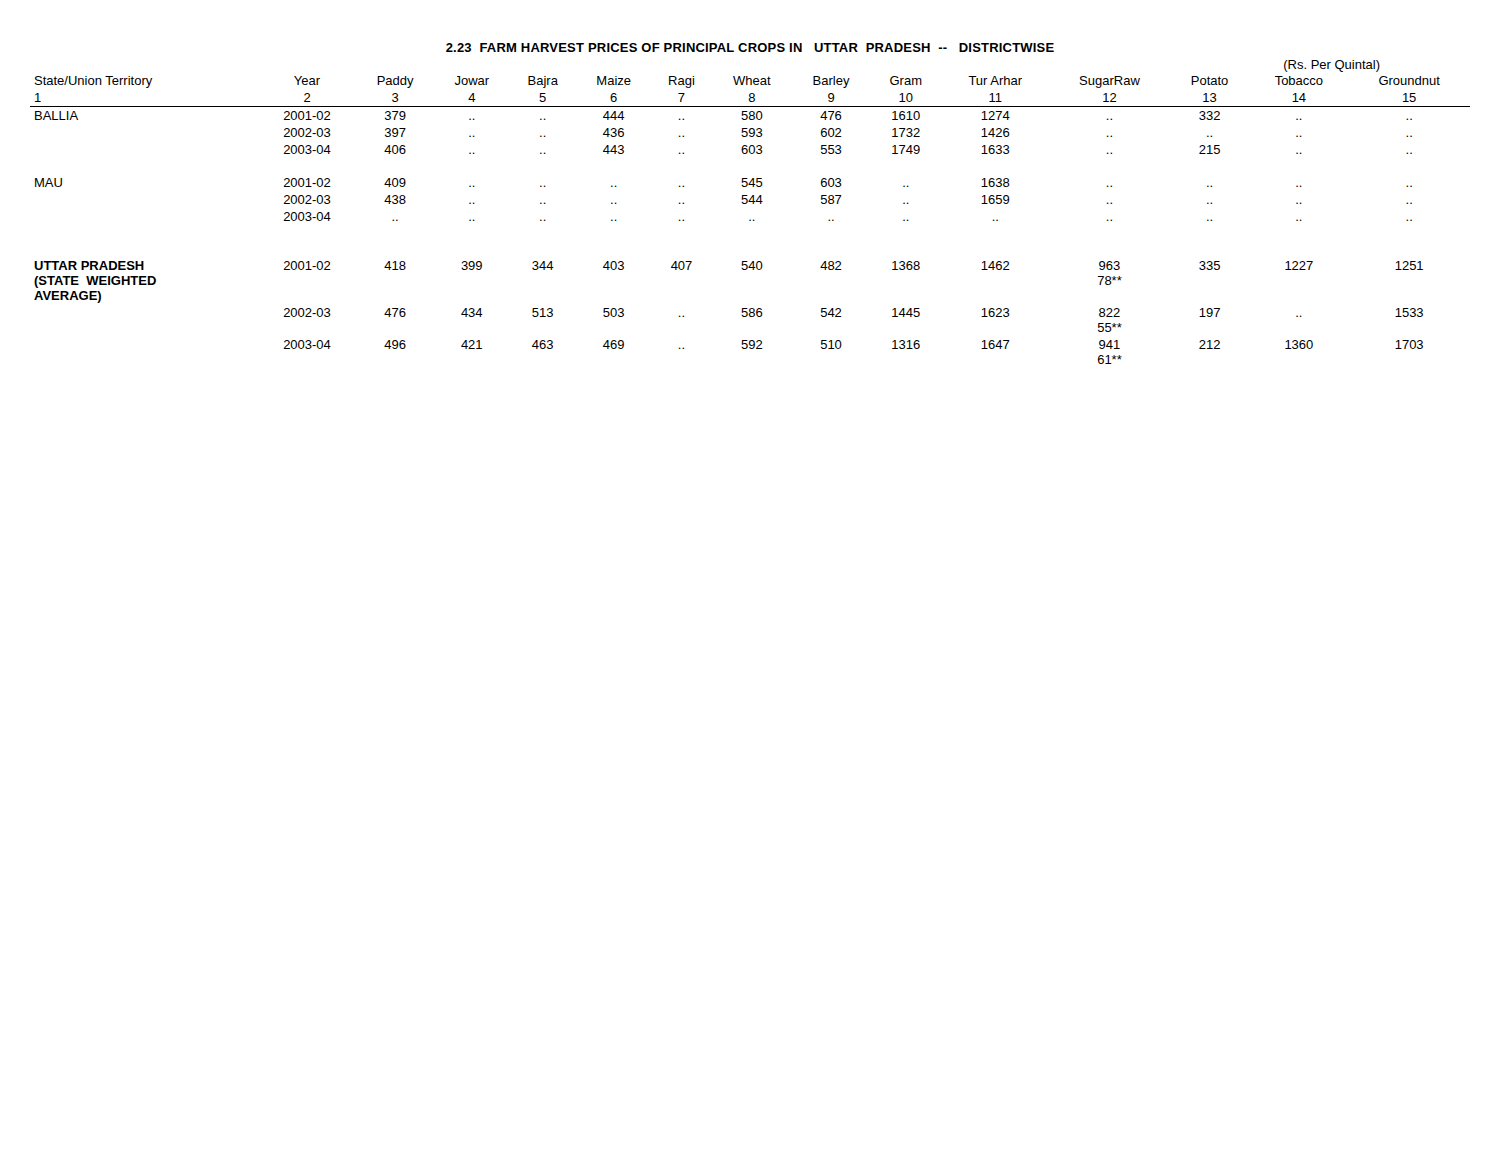2.23 FARM HARVEST PRICES OF PRINCIPAL CROPS IN UTTAR PRADESH -- DISTRICTWISE
(Rs. Per Quintal)
| State/Union Territory | Year | Paddy | Jowar | Bajra | Maize | Ragi | Wheat | Barley | Gram | Tur Arhar | SugarRaw | Potato | Tobacco | Groundnut |
| --- | --- | --- | --- | --- | --- | --- | --- | --- | --- | --- | --- | --- | --- | --- |
| 1 | 2 | 3 | 4 | 5 | 6 | 7 | 8 | 9 | 10 | 11 | 12 | 13 | 14 | 15 |
| BALLIA | 2001-02 | 379 | .. | .. | 444 | .. | 580 | 476 | 1610 | 1274 | .. | 332 | .. | .. |
| | 2002-03 | 397 | .. | .. | 436 | .. | 593 | 602 | 1732 | 1426 | .. | .. | .. | .. |
| | 2003-04 | 406 | .. | .. | 443 | .. | 603 | 553 | 1749 | 1633 | .. | 215 | .. | .. |
| MAU | 2001-02 | 409 | .. | .. | .. | .. | 545 | 603 | .. | 1638 | .. | .. | .. | .. |
| | 2002-03 | 438 | .. | .. | .. | .. | 544 | 587 | .. | 1659 | .. | .. | .. | .. |
| | 2003-04 | .. | .. | .. | .. | .. | .. | .. | .. | .. | .. | .. | .. | .. |
| UTTAR PRADESH (STATE WEIGHTED AVERAGE) | 2001-02 | 418 | 399 | 344 | 403 | 407 | 540 | 482 | 1368 | 1462 | 963 78** | 335 | 1227 | 1251 |
| | 2002-03 | 476 | 434 | 513 | 503 | .. | 586 | 542 | 1445 | 1623 | 822 55** | 197 | .. | 1533 |
| | 2003-04 | 496 | 421 | 463 | 469 | .. | 592 | 510 | 1316 | 1647 | 941 61** | 212 | 1360 | 1703 |